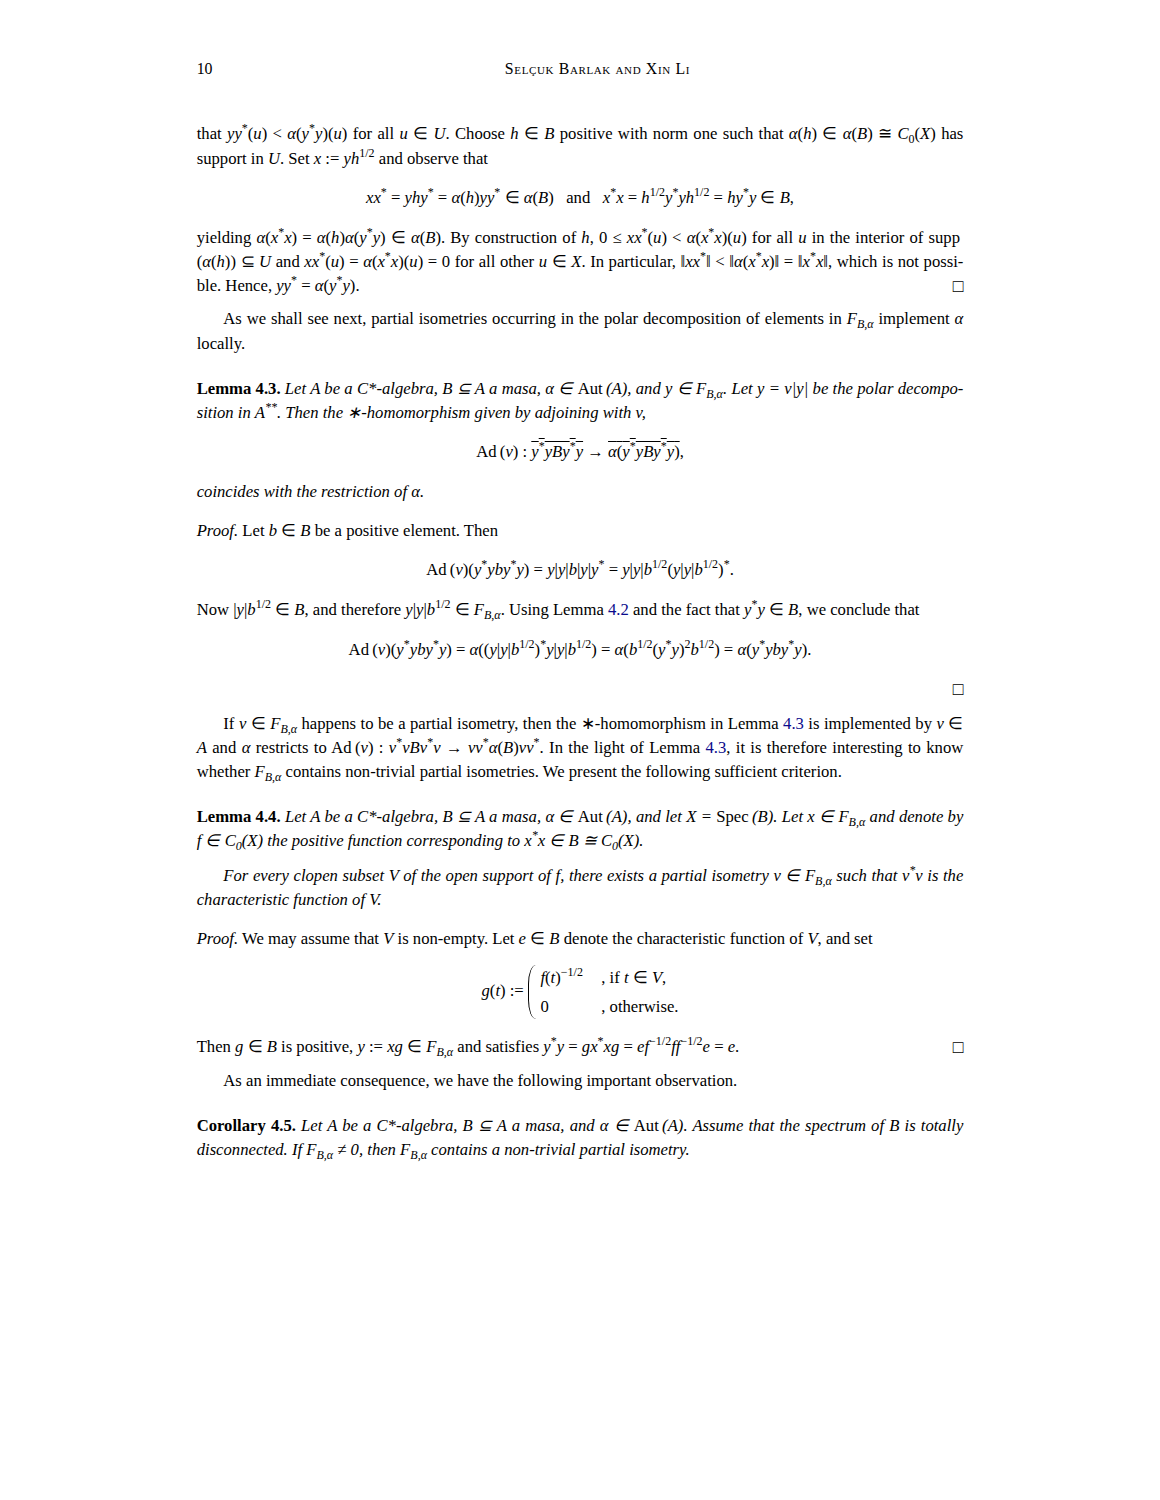10 Selçuk Barlak and Xin Li
that yy*(u) < α(y*y)(u) for all u ∈ U. Choose h ∈ B positive with norm one such that α(h) ∈ α(B) ≅ C0(X) has support in U. Set x := yh1/2 and observe that
xx* = yhy* = α(h)yy* ∈ α(B) and x*x = h1/2y*yh1/2 = hy*y ∈ B,
yielding α(x*x) = α(h)α(y*y) ∈ α(B). By construction of h, 0 ≤ xx*(u) < α(x*x)(u) for all u in the interior of supp (α(h)) ⊆ U and xx*(u) = α(x*x)(u) = 0 for all other u ∈ X. In particular, ‖xx*‖ < ‖α(x*x)‖ = ‖x*x‖, which is not possible. Hence, yy* = α(y*y).
As we shall see next, partial isometries occurring in the polar decomposition of elements in FB,α implement α locally.
Lemma 4.3. Let A be a C*-algebra, B ⊆ A a masa, α ∈ Aut (A), and y ∈ FB,α. Let y = v|y| be the polar decomposition in A**. Then the ∗-homomorphism given by adjoining with v,
Ad (v) : y*yBy*y → α(y*yBy*y),
coincides with the restriction of α.
Proof. Let b ∈ B be a positive element. Then
Ad (v)(y*yby*y) = y|y|b|y|y* = y|y|b1/2(y|y|b1/2)*.
Now |y|b1/2 ∈ B, and therefore y|y|b1/2 ∈ FB,α. Using Lemma 4.2 and the fact that y*y ∈ B, we conclude that
Ad (v)(y*yby*y) = α((y|y|b1/2)*y|y|b1/2) = α(b1/2(y*y)2b1/2) = α(y*yby*y).
□
If v ∈ FB,α happens to be a partial isometry, then the ∗-homomorphism in Lemma 4.3 is implemented by v ∈ A and α restricts to Ad (v) : v*vBv*v → vv*α(B)vv*. In the light of Lemma 4.3, it is therefore interesting to know whether FB,α contains non-trivial partial isometries. We present the following sufficient criterion.
Lemma 4.4. Let A be a C*-algebra, B ⊆ A a masa, α ∈ Aut (A), and let X = Spec (B). Let x ∈ FB,α and denote by f ∈ C0(X) the positive function corresponding to x*x ∈ B ≅ C0(X).
For every clopen subset V of the open support of f, there exists a partial isometry v ∈ FB,α such that v*v is the characteristic function of V.
Proof. We may assume that V is non-empty. Let e ∈ B denote the characteristic function of V, and set
g(t) := f(t)−1/2, if t ∈ V, 0, otherwise.
Then g ∈ B is positive, y := xg ∈ FB,α and satisfies y*y = gx*xg = ef−1/2ff−1/2e = e.
As an immediate consequence, we have the following important observation.
Corollary 4.5. Let A be a C*-algebra, B ⊆ A a masa, and α ∈ Aut (A). Assume that the spectrum of B is totally disconnected. If FB,α ≠ 0, then FB,α contains a non-trivial partial isometry.